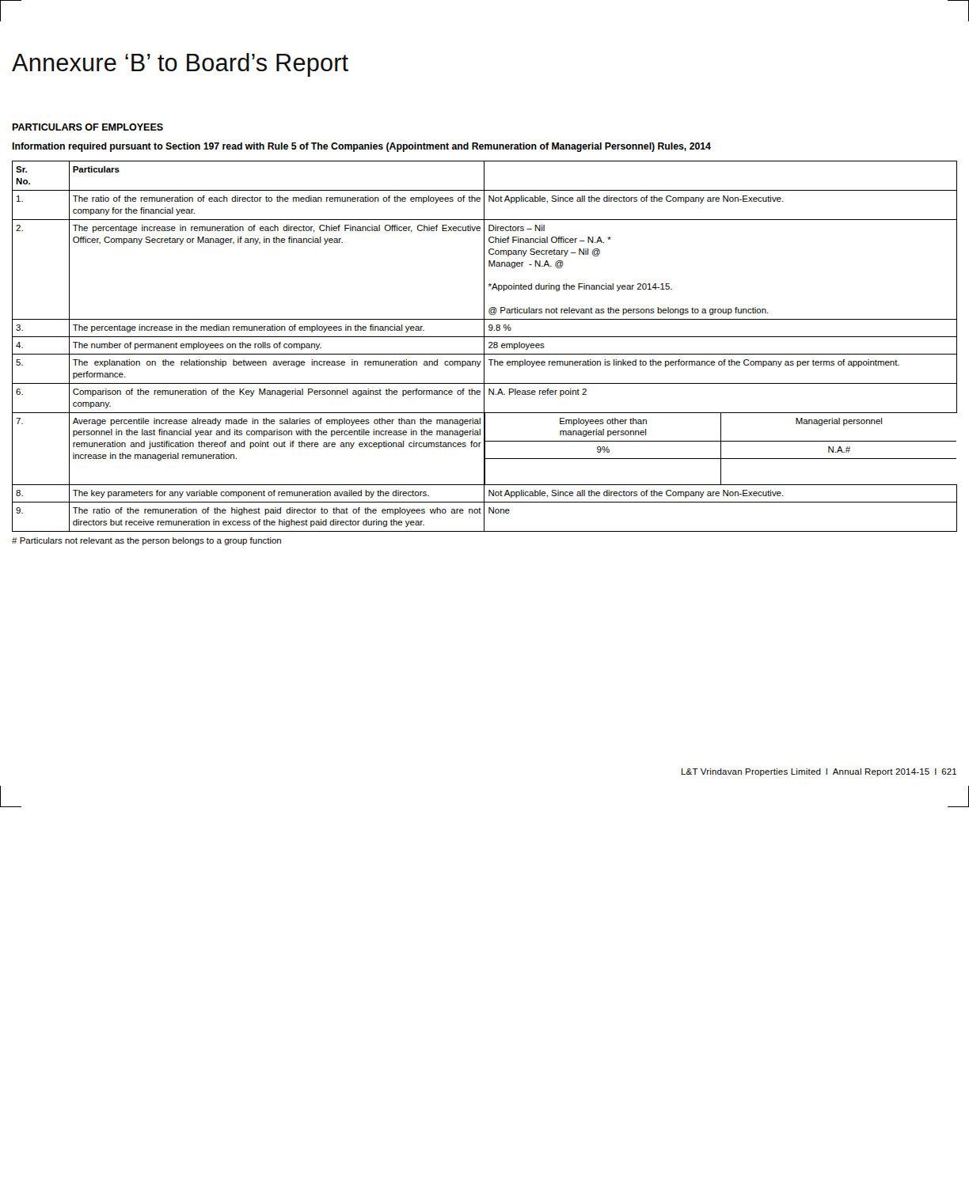Annexure ‘B’ to Board’s Report
PARTICULARS OF EMPLOYEES
Information required pursuant to Section 197 read with Rule 5 of The Companies (Appointment and Remuneration of Managerial Personnel) Rules, 2014
| Sr. No. | Particulars | |
| --- | --- | --- |
| 1. | The ratio of the remuneration of each director to the median remuneration of the employees of the company for the financial year. | Not Applicable, Since all the directors of the Company are Non-Executive. |
| 2. | The percentage increase in remuneration of each director, Chief Financial Officer, Chief Executive Officer, Company Secretary or Manager, if any, in the financial year. | Directors – Nil Chief Financial Officer – N.A. * Company Secretary – Nil @ Manager - N.A. @ *Appointed during the Financial year 2014-15. @ Particulars not relevant as the persons belongs to a group function. |
| 3. | The percentage increase in the median remuneration of employees in the financial year. | 9.8 % |
| 4. | The number of permanent employees on the rolls of company. | 28 employees |
| 5. | The explanation on the relationship between average increase in remuneration and company performance. | The employee remuneration is linked to the performance of the Company as per terms of appointment. |
| 6. | Comparison of the remuneration of the Key Managerial Personnel against the performance of the company. | N.A. Please refer point 2 |
| 7. | Average percentile increase already made in the salaries of employees other than the managerial personnel in the last financial year and its comparison with the percentile increase in the managerial remuneration and justification thereof and point out if there are any exceptional circumstances for increase in the managerial remuneration. | / Employees other than managerial personnel / Managerial personnel / / 9% / N.A.# / |
| 8. | The key parameters for any variable component of remuneration availed by the directors. | Not Applicable, Since all the directors of the Company are Non-Executive. |
| 9. | The ratio of the remuneration of the highest paid director to that of the employees who are not directors but receive remuneration in excess of the highest paid director during the year. | None |
# Particulars not relevant as the person belongs to a group function
L&T Vrindavan Properties Limitedl Annual Report 2014-15l 621